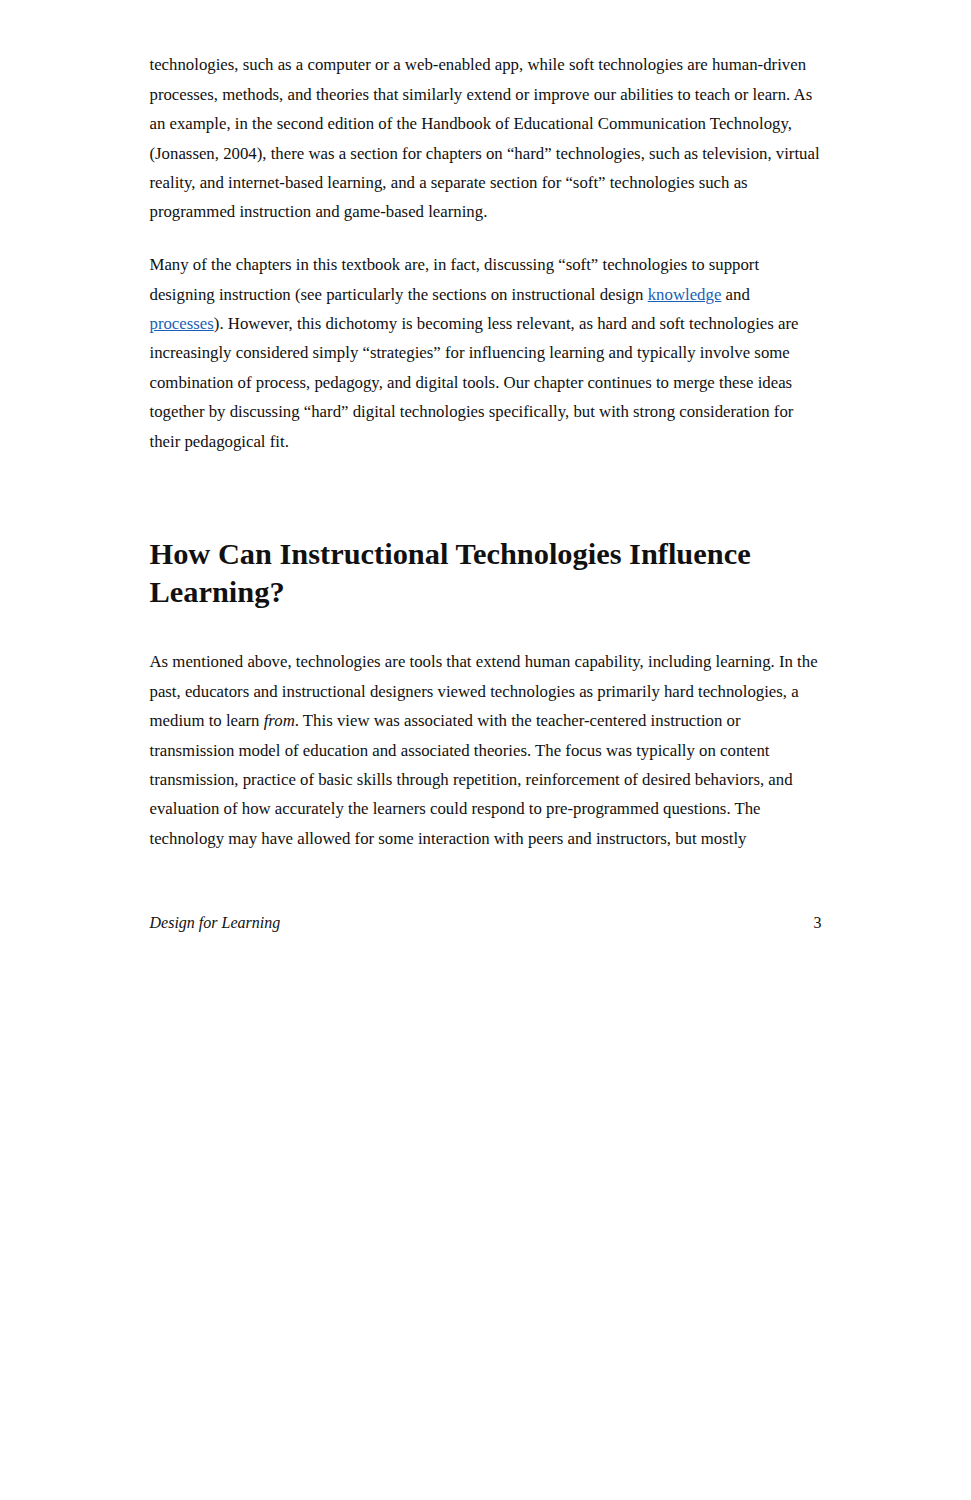technologies, such as a computer or a web-enabled app, while soft technologies are human-driven processes, methods, and theories that similarly extend or improve our abilities to teach or learn. As an example, in the second edition of the Handbook of Educational Communication Technology, (Jonassen, 2004), there was a section for chapters on “hard” technologies, such as television, virtual reality, and internet-based learning, and a separate section for “soft” technologies such as programmed instruction and game-based learning.
Many of the chapters in this textbook are, in fact, discussing “soft” technologies to support designing instruction (see particularly the sections on instructional design knowledge and processes). However, this dichotomy is becoming less relevant, as hard and soft technologies are increasingly considered simply “strategies” for influencing learning and typically involve some combination of process, pedagogy, and digital tools. Our chapter continues to merge these ideas together by discussing “hard” digital technologies specifically, but with strong consideration for their pedagogical fit.
How Can Instructional Technologies Influence Learning?
As mentioned above, technologies are tools that extend human capability, including learning. In the past, educators and instructional designers viewed technologies as primarily hard technologies, a medium to learn from. This view was associated with the teacher-centered instruction or transmission model of education and associated theories. The focus was typically on content transmission, practice of basic skills through repetition, reinforcement of desired behaviors, and evaluation of how accurately the learners could respond to pre-programmed questions. The technology may have allowed for some interaction with peers and instructors, but mostly
Design for Learning 3